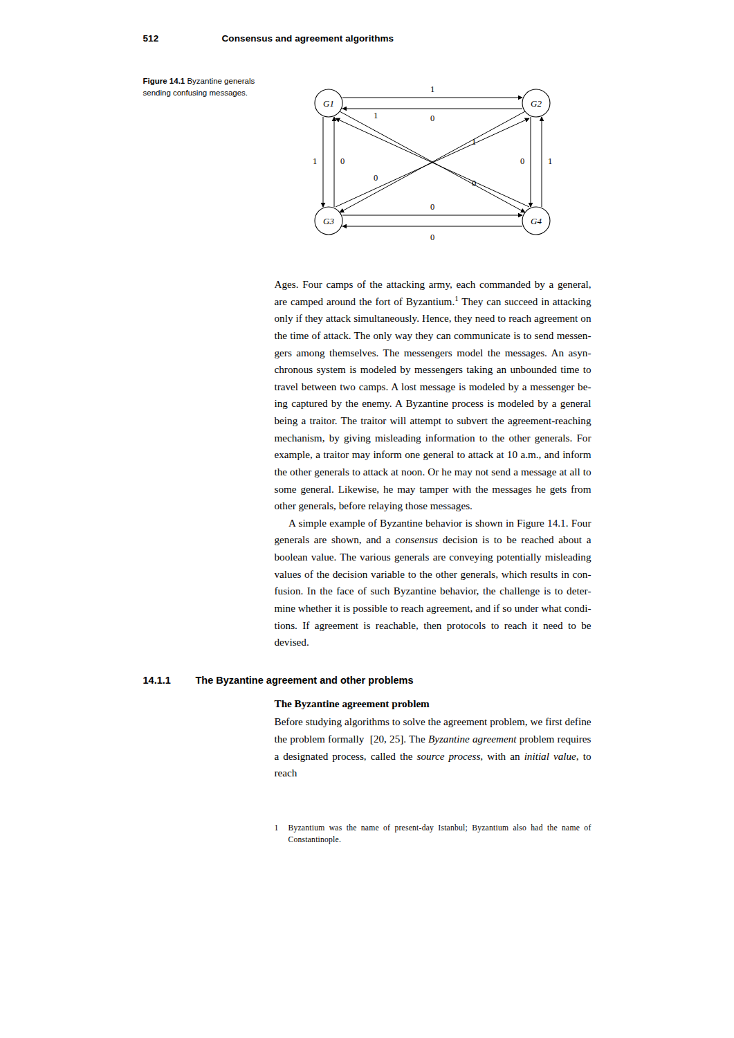512
Consensus and agreement algorithms
Figure 14.1 Byzantine generals sending confusing messages.
G1 G2 G3 G4 1 0 0 0 1 0 0 1 1 0 1 0
Ages. Four camps of the attacking army, each commanded by a general, are camped around the fort of Byzantium.1 They can succeed in attacking only if they attack simultaneously. Hence, they need to reach agreement on the time of attack. The only way they can communicate is to send messengers among themselves. The messengers model the messages. An asynchronous system is modeled by messengers taking an unbounded time to travel between two camps. A lost message is modeled by a messenger being captured by the enemy. A Byzantine process is modeled by a general being a traitor. The traitor will attempt to subvert the agreement-reaching mechanism, by giving misleading information to the other generals. For example, a traitor may inform one general to attack at 10 a.m., and inform the other generals to attack at noon. Or he may not send a message at all to some general. Likewise, he may tamper with the messages he gets from other generals, before relaying those messages.
A simple example of Byzantine behavior is shown in Figure 14.1. Four generals are shown, and a consensus decision is to be reached about a boolean value. The various generals are conveying potentially misleading values of the decision variable to the other generals, which results in confusion. In the face of such Byzantine behavior, the challenge is to determine whether it is possible to reach agreement, and if so under what conditions. If agreement is reachable, then protocols to reach it need to be devised.
14.1.1 The Byzantine agreement and other problems
The Byzantine agreement problem
Before studying algorithms to solve the agreement problem, we first define the problem formally [20, 25]. The Byzantine agreement problem requires a designated process, called the source process, with an initial value, to reach
1
Byzantium was the name of present-day Istanbul; Byzantium also had the name of Constantinople.